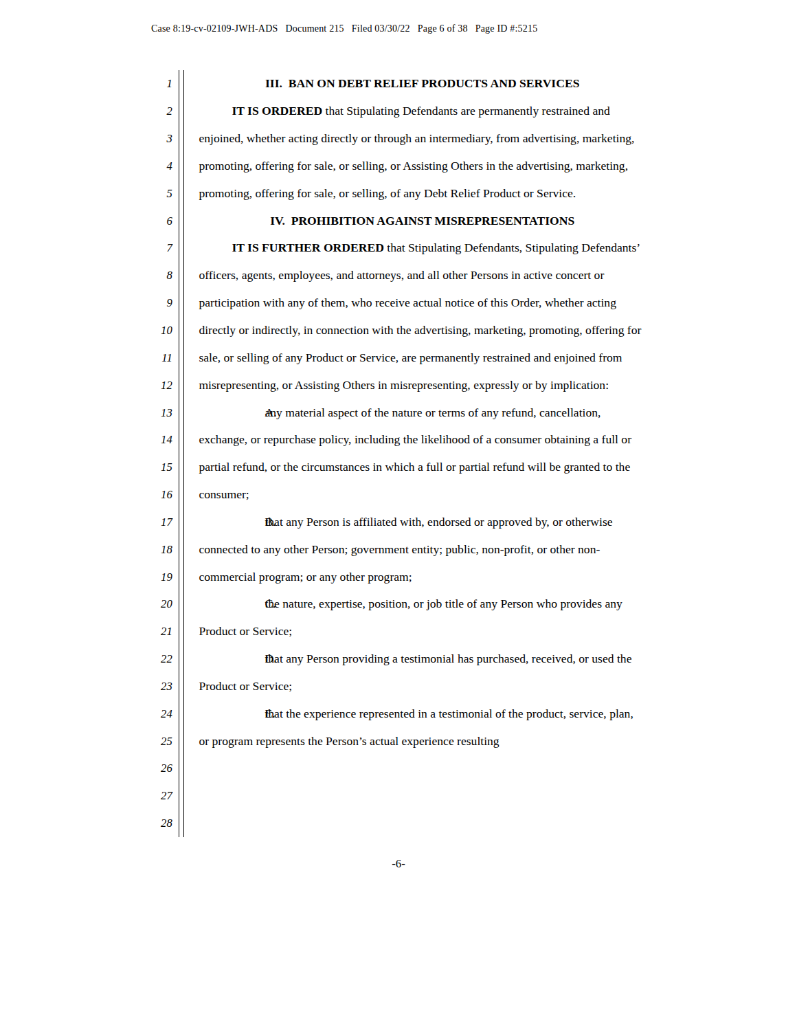Case 8:19-cv-02109-JWH-ADS Document 215 Filed 03/30/22 Page 6 of 38 Page ID #:5215
1
2
3
4
5
6
7
8
9
10
11
12
13
14
15
16
17
18
19
20
21
22
23
24
25
26
27
28
III. BAN ON DEBT RELIEF PRODUCTS AND SERVICES
IT IS ORDERED that Stipulating Defendants are permanently restrained and enjoined, whether acting directly or through an intermediary, from advertising, marketing, promoting, offering for sale, or selling, or Assisting Others in the advertising, marketing, promoting, offering for sale, or selling, of any Debt Relief Product or Service.
IV. PROHIBITION AGAINST MISREPRESENTATIONS
IT IS FURTHER ORDERED that Stipulating Defendants, Stipulating Defendants’ officers, agents, employees, and attorneys, and all other Persons in active concert or participation with any of them, who receive actual notice of this Order, whether acting directly or indirectly, in connection with the advertising, marketing, promoting, offering for sale, or selling of any Product or Service, are permanently restrained and enjoined from misrepresenting, or Assisting Others in misrepresenting, expressly or by implication:
A. any material aspect of the nature or terms of any refund, cancellation, exchange, or repurchase policy, including the likelihood of a consumer obtaining a full or partial refund, or the circumstances in which a full or partial refund will be granted to the consumer;
B. that any Person is affiliated with, endorsed or approved by, or otherwise connected to any other Person; government entity; public, non-profit, or other non-commercial program; or any other program;
C. the nature, expertise, position, or job title of any Person who provides any Product or Service;
D. that any Person providing a testimonial has purchased, received, or used the Product or Service;
E. that the experience represented in a testimonial of the product, service, plan, or program represents the Person’s actual experience resulting
-6-